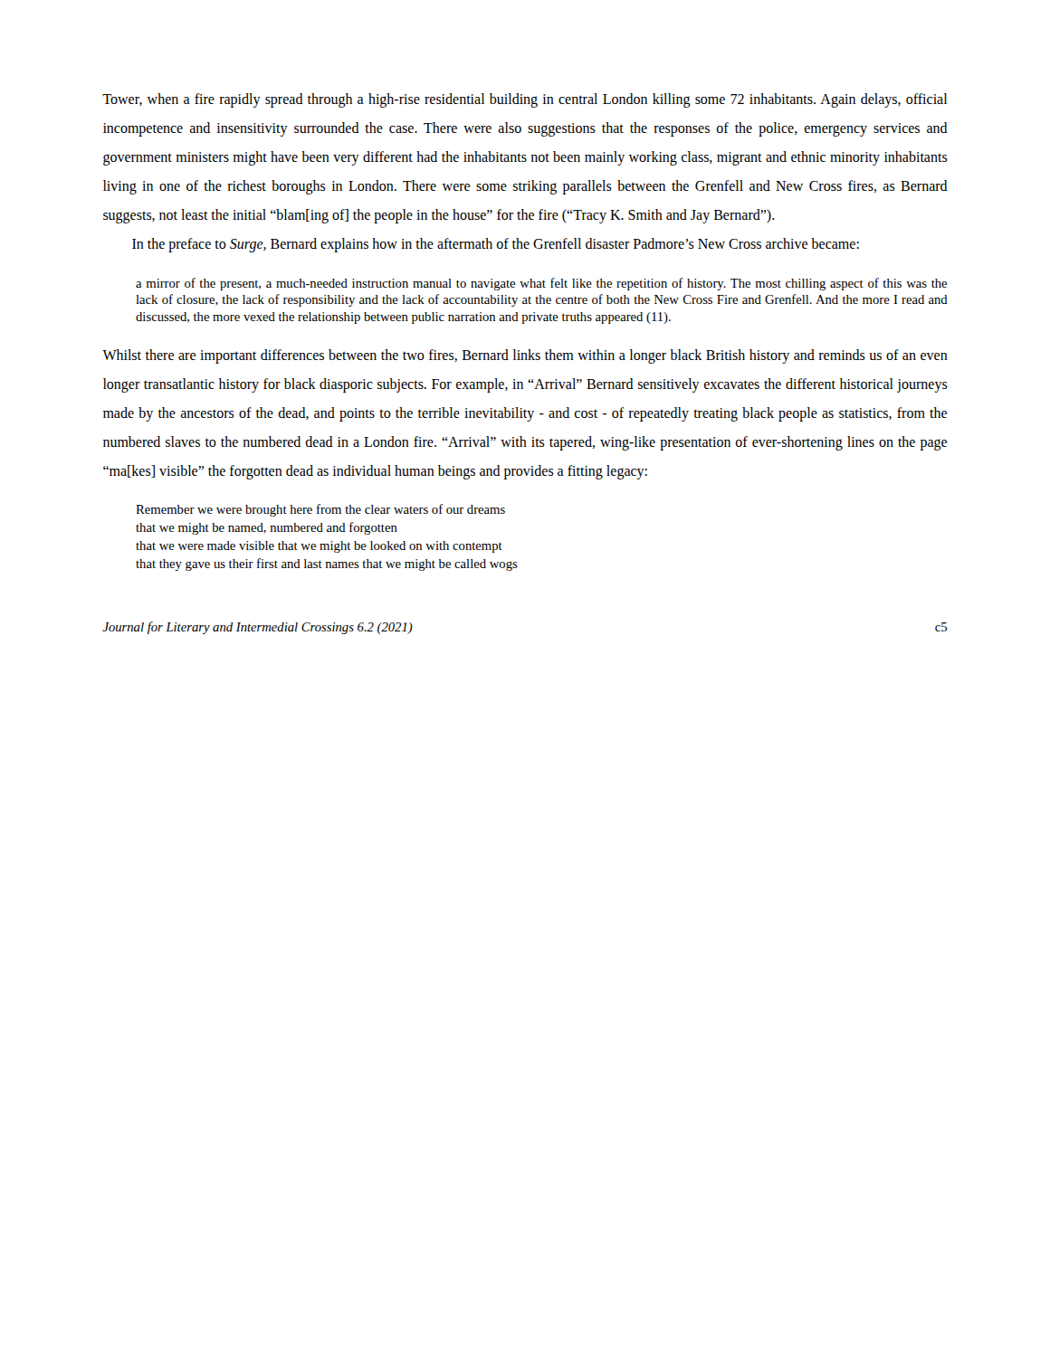Tower, when a fire rapidly spread through a high-rise residential building in central London killing some 72 inhabitants. Again delays, official incompetence and insensitivity surrounded the case. There were also suggestions that the responses of the police, emergency services and government ministers might have been very different had the inhabitants not been mainly working class, migrant and ethnic minority inhabitants living in one of the richest boroughs in London. There were some striking parallels between the Grenfell and New Cross fires, as Bernard suggests, not least the initial “blam[ing of] the people in the house” for the fire (“Tracy K. Smith and Jay Bernard”).
In the preface to Surge, Bernard explains how in the aftermath of the Grenfell disaster Padmore’s New Cross archive became:
a mirror of the present, a much-needed instruction manual to navigate what felt like the repetition of history. The most chilling aspect of this was the lack of closure, the lack of responsibility and the lack of accountability at the centre of both the New Cross Fire and Grenfell. And the more I read and discussed, the more vexed the relationship between public narration and private truths appeared (11).
Whilst there are important differences between the two fires, Bernard links them within a longer black British history and reminds us of an even longer transatlantic history for black diasporic subjects. For example, in “Arrival” Bernard sensitively excavates the different historical journeys made by the ancestors of the dead, and points to the terrible inevitability - and cost - of repeatedly treating black people as statistics, from the numbered slaves to the numbered dead in a London fire. “Arrival” with its tapered, wing-like presentation of ever-shortening lines on the page “ma[kes] visible” the forgotten dead as individual human beings and provides a fitting legacy:
Remember we were brought here from the clear waters of our dreams
that we might be named, numbered and forgotten
that we were made visible that we might be looked on with contempt
that they gave us their first and last names that we might be called wogs
Journal for Literary and Intermedial Crossings 6.2 (2021) c5